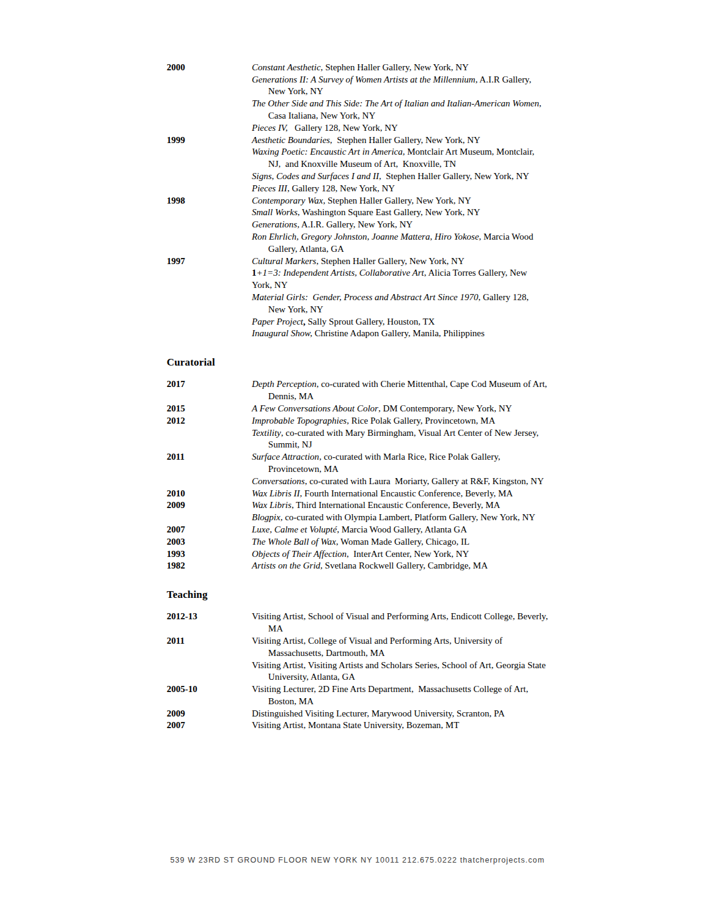2000
Constant Aesthetic, Stephen Haller Gallery, New York, NY
Generations II: A Survey of Women Artists at the Millennium, A.I.R Gallery, New York, NY
The Other Side and This Side: The Art of Italian and Italian-American Women, Casa Italiana, New York, NY
Pieces IV, Gallery 128, New York, NY
1999
Aesthetic Boundaries, Stephen Haller Gallery, New York, NY
Waxing Poetic: Encaustic Art in America, Montclair Art Museum, Montclair, NJ, and Knoxville Museum of Art, Knoxville, TN
Signs, Codes and Surfaces I and II, Stephen Haller Gallery, New York, NY
Pieces III, Gallery 128, New York, NY
1998
Contemporary Wax, Stephen Haller Gallery, New York, NY
Small Works, Washington Square East Gallery, New York, NY
Generations, A.I.R. Gallery, New York, NY
Ron Ehrlich, Gregory Johnston, Joanne Mattera, Hiro Yokose, Marcia Wood Gallery, Atlanta, GA
1997
Cultural Markers, Stephen Haller Gallery, New York, NY
1+1=3: Independent Artists, Collaborative Art, Alicia Torres Gallery, New York, NY
Material Girls: Gender, Process and Abstract Art Since 1970, Gallery 128, New York, NY
Paper Project, Sally Sprout Gallery, Houston, TX
Inaugural Show, Christine Adapon Gallery, Manila, Philippines
Curatorial
2017
Depth Perception, co-curated with Cherie Mittenthal, Cape Cod Museum of Art, Dennis, MA
2015
A Few Conversations About Color, DM Contemporary, New York, NY
2012
Improbable Topographies, Rice Polak Gallery, Provincetown, MA
Textility, co-curated with Mary Birmingham, Visual Art Center of New Jersey, Summit, NJ
2011
Surface Attraction, co-curated with Marla Rice, Rice Polak Gallery, Provincetown, MA
Conversations, co-curated with Laura Moriarty, Gallery at R&F, Kingston, NY
2010
Wax Libris II, Fourth International Encaustic Conference, Beverly, MA
2009
Wax Libris, Third International Encaustic Conference, Beverly, MA
Blogpix, co-curated with Olympia Lambert, Platform Gallery, New York, NY
2007
Luxe, Calme et Volupté, Marcia Wood Gallery, Atlanta GA
2003
The Whole Ball of Wax, Woman Made Gallery, Chicago, IL
1993
Objects of Their Affection, InterArt Center, New York, NY
1982
Artists on the Grid, Svetlana Rockwell Gallery, Cambridge, MA
Teaching
2012-13
Visiting Artist, School of Visual and Performing Arts, Endicott College, Beverly, MA
2011
Visiting Artist, College of Visual and Performing Arts, University of Massachusetts, Dartmouth, MA
Visiting Artist, Visiting Artists and Scholars Series, School of Art, Georgia State University, Atlanta, GA
2005-10
Visiting Lecturer, 2D Fine Arts Department, Massachusetts College of Art, Boston, MA
2009
Distinguished Visiting Lecturer, Marywood University, Scranton, PA
2007
Visiting Artist, Montana State University, Bozeman, MT
539 W 23RD ST GROUND FLOOR NEW YORK NY 10011 212.675.0222 thatcherprojects.com